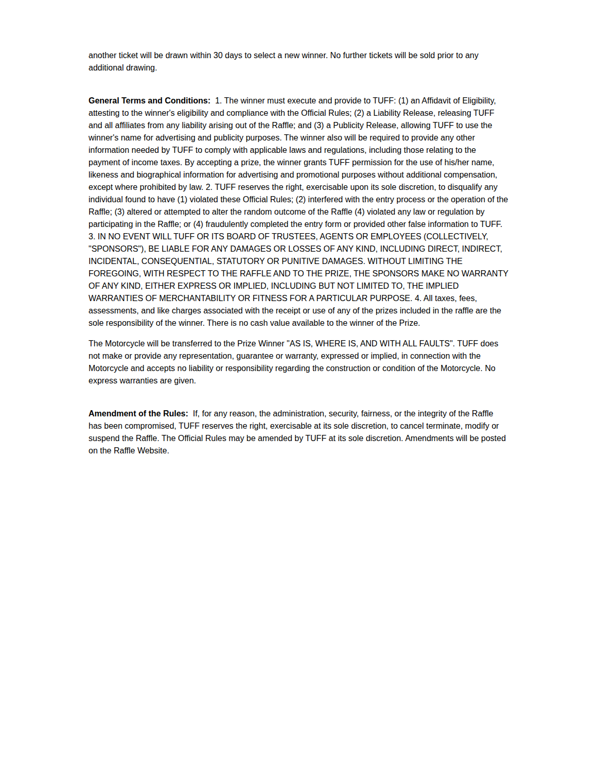another ticket will be drawn within 30 days to select a new winner. No further tickets will be sold prior to any additional drawing.
General Terms and Conditions: 1. The winner must execute and provide to TUFF: (1) an Affidavit of Eligibility, attesting to the winner's eligibility and compliance with the Official Rules; (2) a Liability Release, releasing TUFF and all affiliates from any liability arising out of the Raffle; and (3) a Publicity Release, allowing TUFF to use the winner's name for advertising and publicity purposes. The winner also will be required to provide any other information needed by TUFF to comply with applicable laws and regulations, including those relating to the payment of income taxes. By accepting a prize, the winner grants TUFF permission for the use of his/her name, likeness and biographical information for advertising and promotional purposes without additional compensation, except where prohibited by law. 2. TUFF reserves the right, exercisable upon its sole discretion, to disqualify any individual found to have (1) violated these Official Rules; (2) interfered with the entry process or the operation of the Raffle; (3) altered or attempted to alter the random outcome of the Raffle (4) violated any law or regulation by participating in the Raffle; or (4) fraudulently completed the entry form or provided other false information to TUFF. 3. IN NO EVENT WILL TUFF OR ITS BOARD OF TRUSTEES, AGENTS OR EMPLOYEES (COLLECTIVELY, "SPONSORS"), BE LIABLE FOR ANY DAMAGES OR LOSSES OF ANY KIND, INCLUDING DIRECT, INDIRECT, INCIDENTAL, CONSEQUENTIAL, STATUTORY OR PUNITIVE DAMAGES. WITHOUT LIMITING THE FOREGOING, WITH RESPECT TO THE RAFFLE AND TO THE PRIZE, THE SPONSORS MAKE NO WARRANTY OF ANY KIND, EITHER EXPRESS OR IMPLIED, INCLUDING BUT NOT LIMITED TO, THE IMPLIED WARRANTIES OF MERCHANTABILITY OR FITNESS FOR A PARTICULAR PURPOSE. 4. All taxes, fees, assessments, and like charges associated with the receipt or use of any of the prizes included in the raffle are the sole responsibility of the winner. There is no cash value available to the winner of the Prize.
The Motorcycle will be transferred to the Prize Winner "AS IS, WHERE IS, AND WITH ALL FAULTS". TUFF does not make or provide any representation, guarantee or warranty, expressed or implied, in connection with the Motorcycle and accepts no liability or responsibility regarding the construction or condition of the Motorcycle. No express warranties are given.
Amendment of the Rules: If, for any reason, the administration, security, fairness, or the integrity of the Raffle has been compromised, TUFF reserves the right, exercisable at its sole discretion, to cancel terminate, modify or suspend the Raffle. The Official Rules may be amended by TUFF at its sole discretion. Amendments will be posted on the Raffle Website.